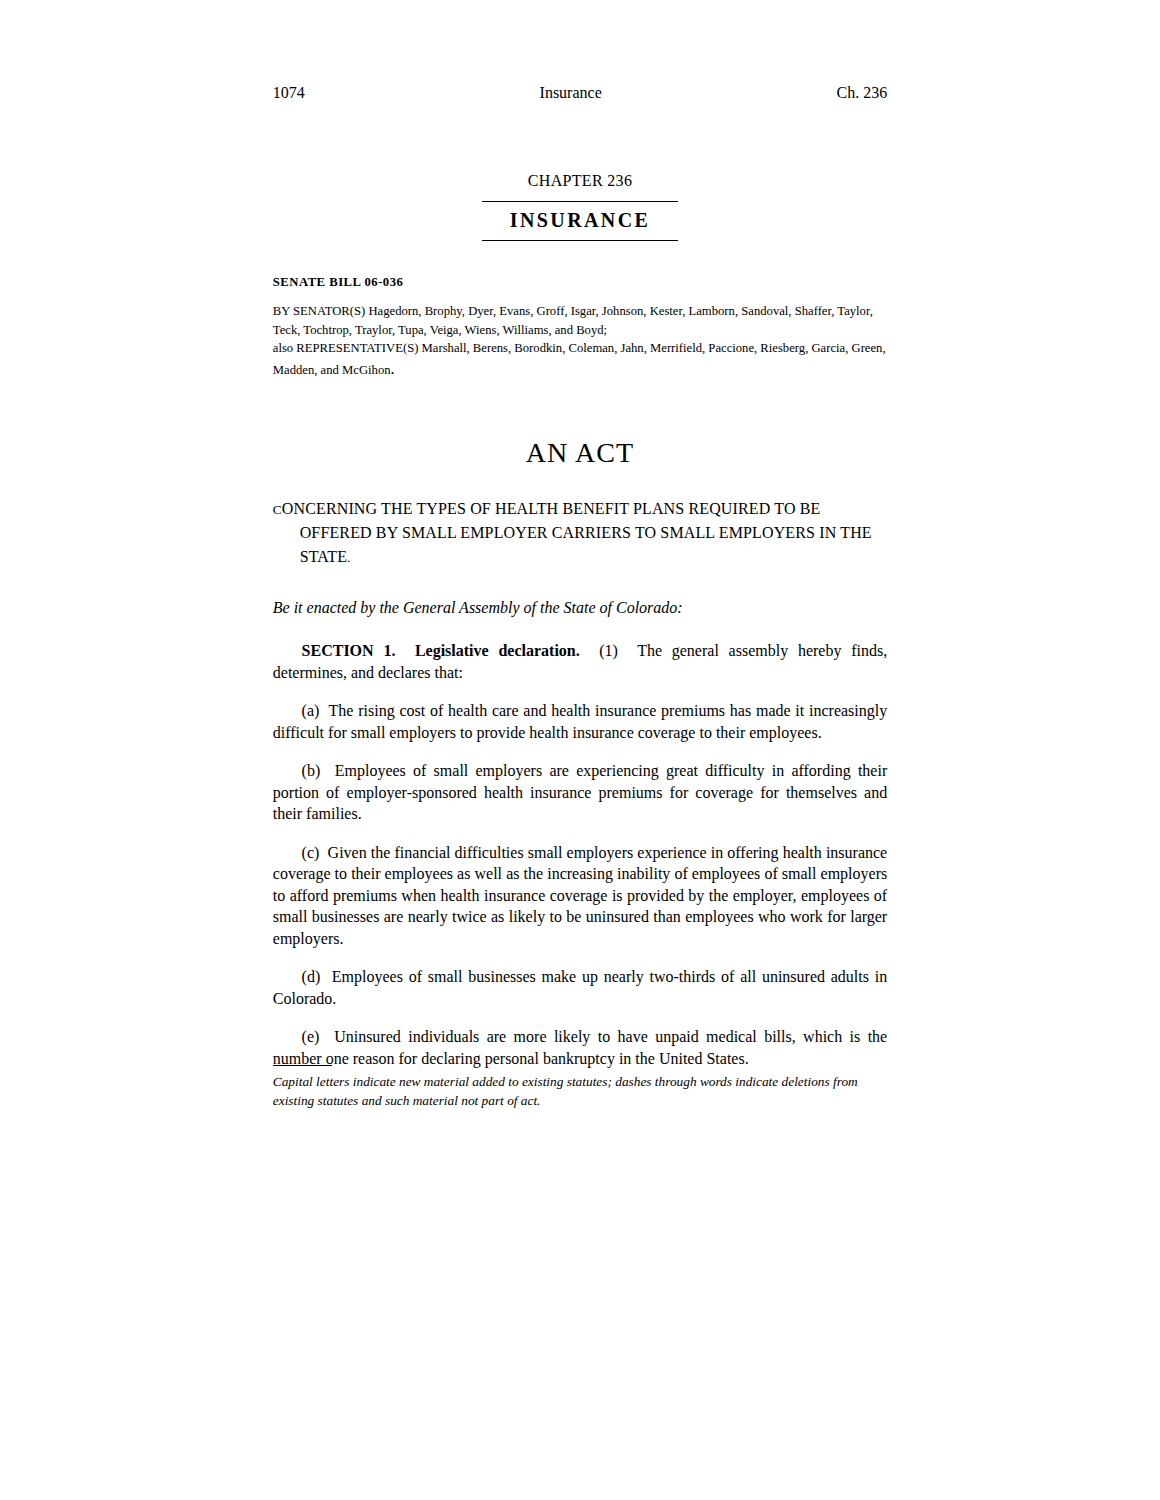1074 Insurance Ch. 236
CHAPTER 236
INSURANCE
SENATE BILL 06-036
BY SENATOR(S) Hagedorn, Brophy, Dyer, Evans, Groff, Isgar, Johnson, Kester, Lamborn, Sandoval, Shaffer, Taylor, Teck, Tochtrop, Traylor, Tupa, Veiga, Wiens, Williams, and Boyd;
also REPRESENTATIVE(S) Marshall, Berens, Borodkin, Coleman, Jahn, Merrifield, Paccione, Riesberg, Garcia, Green, Madden, and McGihon.
AN ACT
CONCERNING THE TYPES OF HEALTH BENEFIT PLANS REQUIRED TO BE OFFERED BY SMALL EMPLOYER CARRIERS TO SMALL EMPLOYERS IN THE STATE.
Be it enacted by the General Assembly of the State of Colorado:
SECTION 1. Legislative declaration. (1) The general assembly hereby finds, determines, and declares that:
(a) The rising cost of health care and health insurance premiums has made it increasingly difficult for small employers to provide health insurance coverage to their employees.
(b) Employees of small employers are experiencing great difficulty in affording their portion of employer-sponsored health insurance premiums for coverage for themselves and their families.
(c) Given the financial difficulties small employers experience in offering health insurance coverage to their employees as well as the increasing inability of employees of small employers to afford premiums when health insurance coverage is provided by the employer, employees of small businesses are nearly twice as likely to be uninsured than employees who work for larger employers.
(d) Employees of small businesses make up nearly two-thirds of all uninsured adults in Colorado.
(e) Uninsured individuals are more likely to have unpaid medical bills, which is the number one reason for declaring personal bankruptcy in the United States.
Capital letters indicate new material added to existing statutes; dashes through words indicate deletions from existing statutes and such material not part of act.